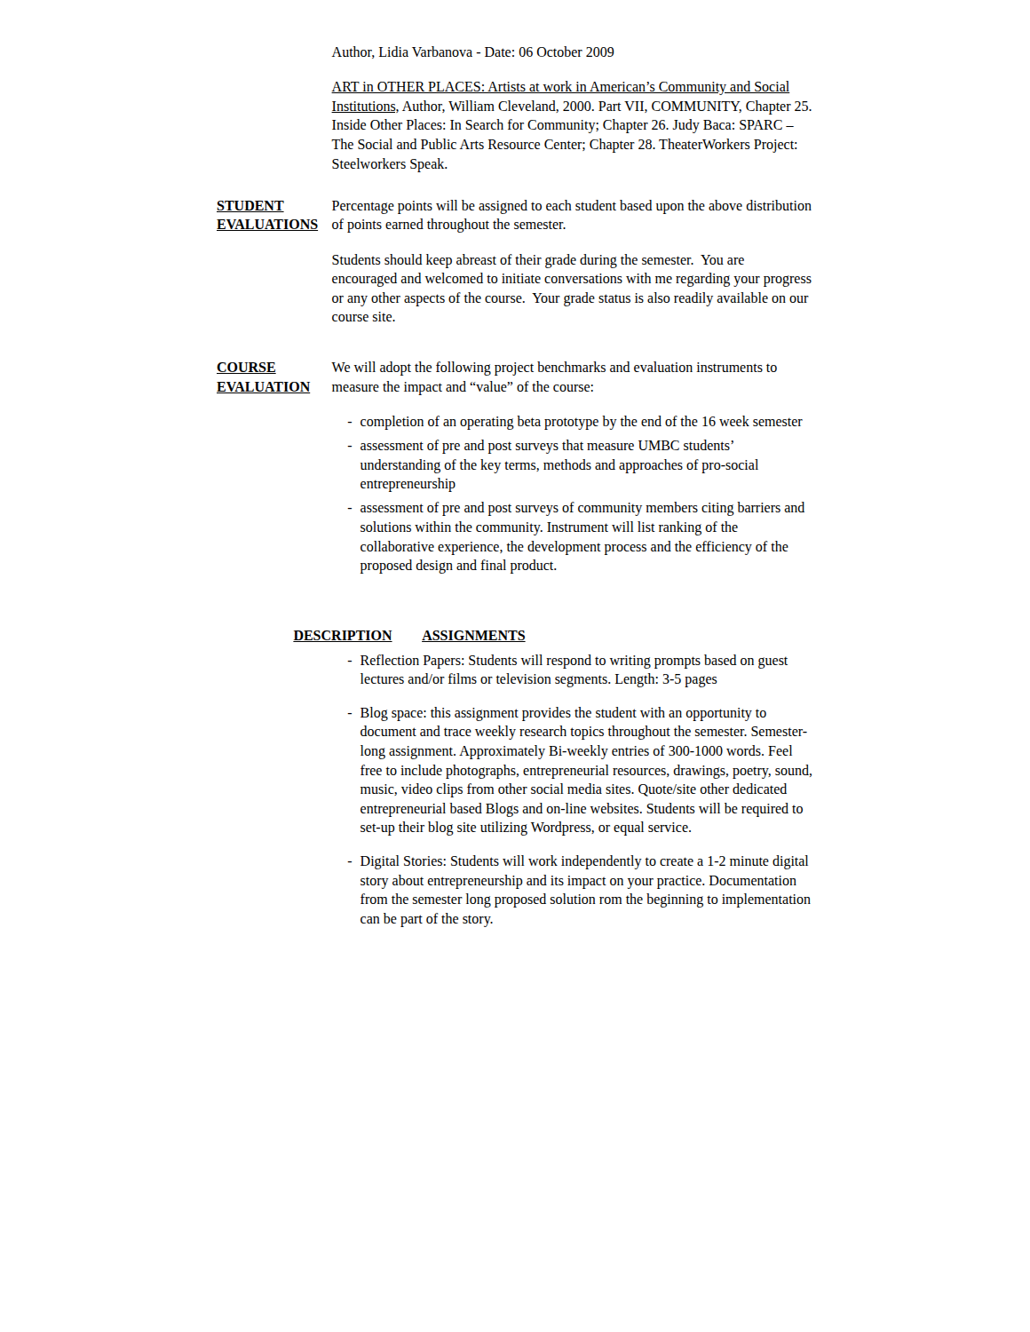Author, Lidia Varbanova - Date: 06 October 2009
ART in OTHER PLACES: Artists at work in American’s Community and Social Institutions, Author, William Cleveland, 2000. Part VII, COMMUNITY, Chapter 25. Inside Other Places: In Search for Community; Chapter 26. Judy Baca: SPARC – The Social and Public Arts Resource Center; Chapter 28. TheaterWorkers Project: Steelworkers Speak.
STUDENT EVALUATIONS
Percentage points will be assigned to each student based upon the above distribution of points earned throughout the semester.
Students should keep abreast of their grade during the semester. You are encouraged and welcomed to initiate conversations with me regarding your progress or any other aspects of the course. Your grade status is also readily available on our course site.
COURSE EVALUATION
We will adopt the following project benchmarks and evaluation instruments to measure the impact and “value” of the course:
completion of an operating beta prototype by the end of the 16 week semester
assessment of pre and post surveys that measure UMBC students’ understanding of the key terms, methods and approaches of pro-social entrepreneurship
assessment of pre and post surveys of community members citing barriers and solutions within the community. Instrument will list ranking of the collaborative experience, the development process and the efficiency of the proposed design and final product.
DESCRIPTION ASSIGNMENTS
Reflection Papers: Students will respond to writing prompts based on guest lectures and/or films or television segments. Length: 3-5 pages
Blog space: this assignment provides the student with an opportunity to document and trace weekly research topics throughout the semester. Semester-long assignment. Approximately Bi-weekly entries of 300-1000 words. Feel free to include photographs, entrepreneurial resources, drawings, poetry, sound, music, video clips from other social media sites. Quote/site other dedicated entrepreneurial based Blogs and on-line websites. Students will be required to set-up their blog site utilizing Wordpress, or equal service.
Digital Stories: Students will work independently to create a 1-2 minute digital story about entrepreneurship and its impact on your practice. Documentation from the semester long proposed solution rom the beginning to implementation can be part of the story.